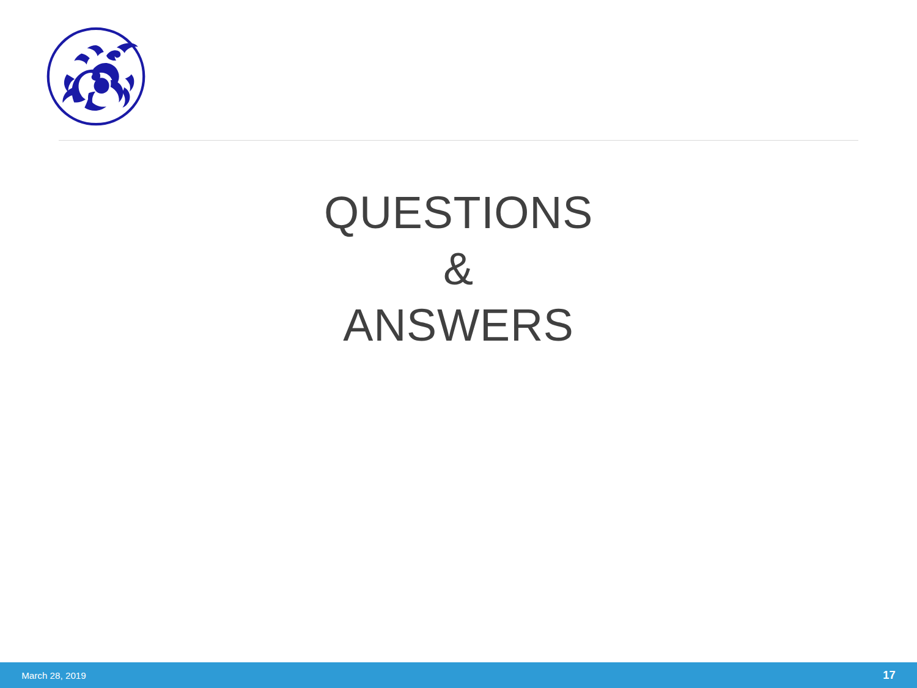QUESTIONS & ANSWERS
March 28, 2019 17